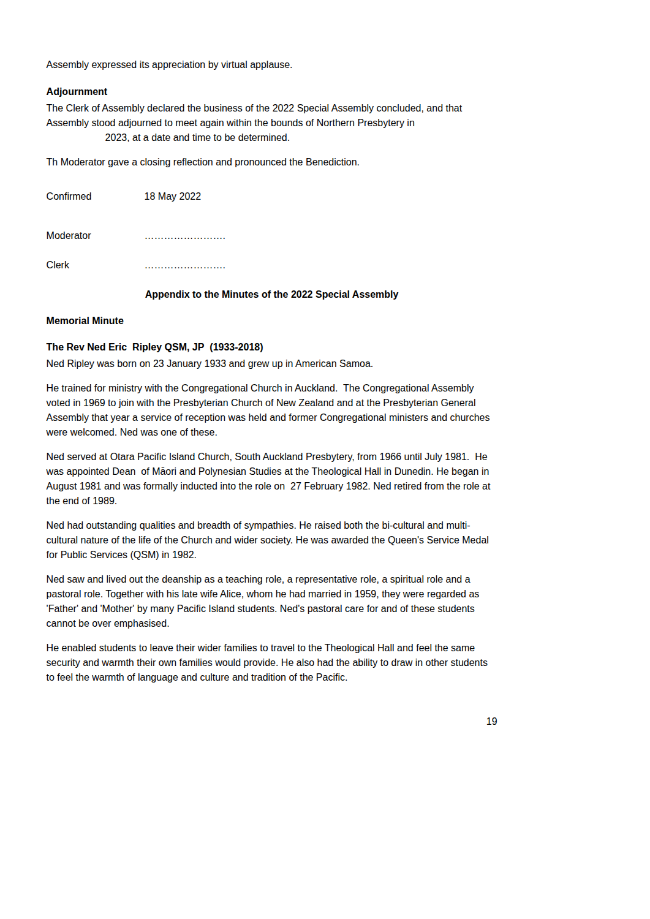Assembly expressed its appreciation by virtual applause.
Adjournment
The Clerk of Assembly declared the business of the 2022 Special Assembly concluded, and that Assembly stood adjourned to meet again within the bounds of Northern Presbytery in 2023, at a date and time to be determined.
Th Moderator gave a closing reflection and pronounced the Benediction.
Confirmed18 May 2022
Moderator…………………….
Clerk…………………….
Appendix to the Minutes of the 2022 Special Assembly
Memorial Minute
The Rev Ned Eric Ripley QSM, JP (1933-2018)
Ned Ripley was born on 23 January 1933 and grew up in American Samoa.
He trained for ministry with the Congregational Church in Auckland. The Congregational Assembly voted in 1969 to join with the Presbyterian Church of New Zealand and at the Presbyterian General Assembly that year a service of reception was held and former Congregational ministers and churches were welcomed. Ned was one of these.
Ned served at Otara Pacific Island Church, South Auckland Presbytery, from 1966 until July 1981. He was appointed Dean of Māori and Polynesian Studies at the Theological Hall in Dunedin. He began in August 1981 and was formally inducted into the role on 27 February 1982. Ned retired from the role at the end of 1989.
Ned had outstanding qualities and breadth of sympathies. He raised both the bi-cultural and multi-cultural nature of the life of the Church and wider society. He was awarded the Queen's Service Medal for Public Services (QSM) in 1982.
Ned saw and lived out the deanship as a teaching role, a representative role, a spiritual role and a pastoral role. Together with his late wife Alice, whom he had married in 1959, they were regarded as 'Father' and 'Mother' by many Pacific Island students. Ned's pastoral care for and of these students cannot be over emphasised.
He enabled students to leave their wider families to travel to the Theological Hall and feel the same security and warmth their own families would provide. He also had the ability to draw in other students to feel the warmth of language and culture and tradition of the Pacific.
19